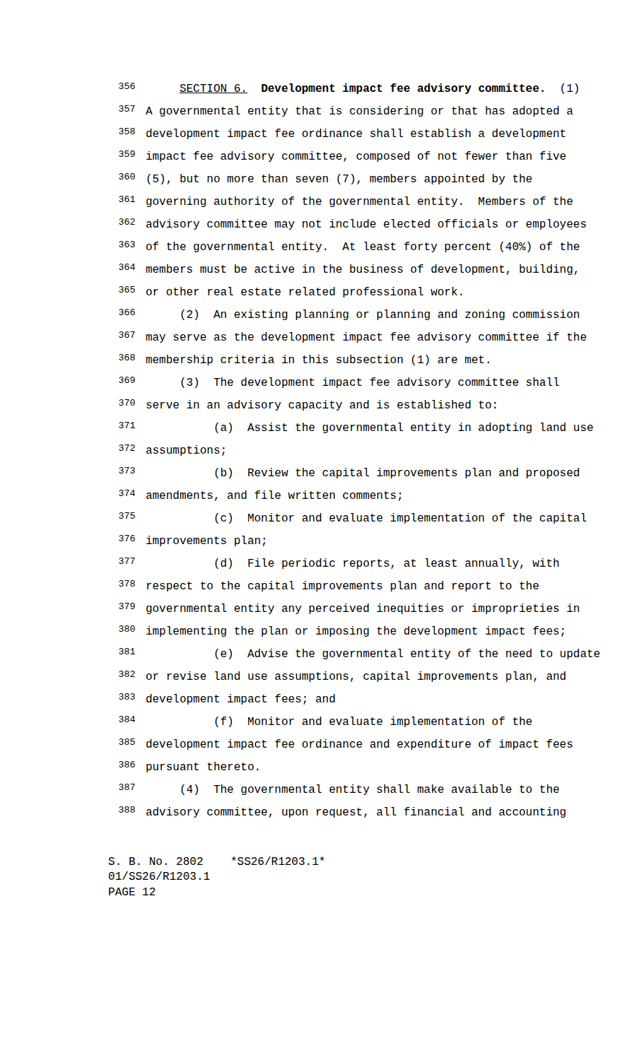SECTION 6. Development impact fee advisory committee. (1) A governmental entity that is considering or that has adopted a development impact fee ordinance shall establish a development impact fee advisory committee, composed of not fewer than five (5), but no more than seven (7), members appointed by the governing authority of the governmental entity. Members of the advisory committee may not include elected officials or employees of the governmental entity. At least forty percent (40%) of the members must be active in the business of development, building, or other real estate related professional work. (2) An existing planning or planning and zoning commission may serve as the development impact fee advisory committee if the membership criteria in this subsection (1) are met. (3) The development impact fee advisory committee shall serve in an advisory capacity and is established to: (a) Assist the governmental entity in adopting land use assumptions; (b) Review the capital improvements plan and proposed amendments, and file written comments; (c) Monitor and evaluate implementation of the capital improvements plan; (d) File periodic reports, at least annually, with respect to the capital improvements plan and report to the governmental entity any perceived inequities or improprieties in implementing the plan or imposing the development impact fees; (e) Advise the governmental entity of the need to update or revise land use assumptions, capital improvements plan, and development impact fees; and (f) Monitor and evaluate implementation of the development impact fee ordinance and expenditure of impact fees pursuant thereto. (4) The governmental entity shall make available to the advisory committee, upon request, all financial and accounting
S. B. No. 2802 *SS26/R1203.1* 01/SS26/R1203.1 PAGE 12